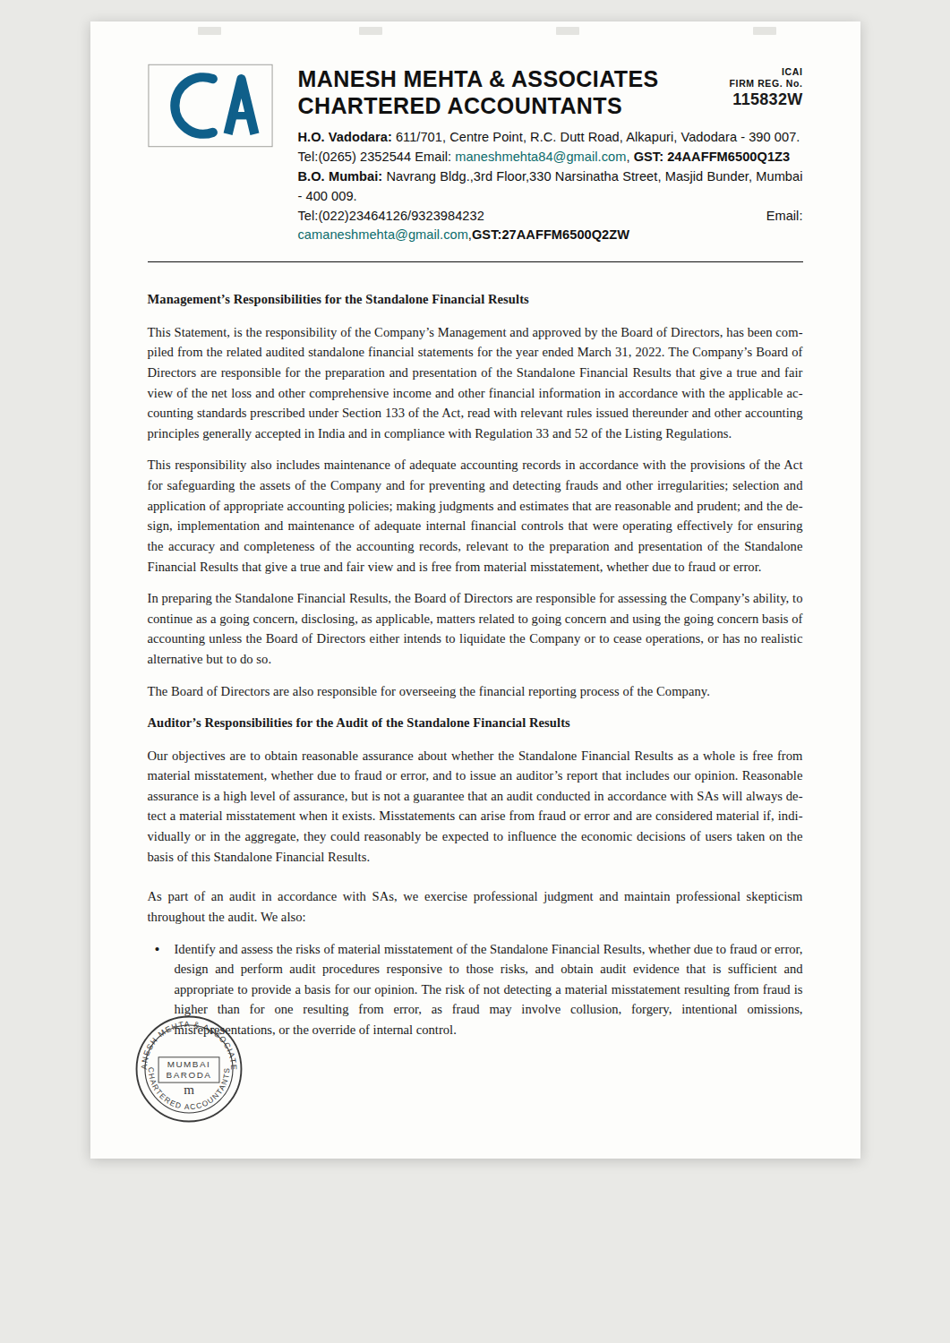MANESH MEHTA & ASSOCIATES CHARTERED ACCOUNTANTS
ICAI
FIRM REG. No.
115832W
H.O. Vadodara: 611/701, Centre Point, R.C. Dutt Road, Alkapuri, Vadodara - 390 007.
Tel:(0265) 2352544 Email: maneshmehta84@gmail.com, GST: 24AAFFM6500Q1Z3
B.O. Mumbai: Navrang Bldg.,3rd Floor,330 Narsinatha Street, Masjid Bunder, Mumbai - 400 009.
Tel:(022)23464126/9323984232 Email: camaneshmehta@gmail.com,GST:27AAFFM6500Q2ZW
Management’s Responsibilities for the Standalone Financial Results
This Statement, is the responsibility of the Company’s Management and approved by the Board of Directors, has been compiled from the related audited standalone financial statements for the year ended March 31, 2022. The Company’s Board of Directors are responsible for the preparation and presentation of the Standalone Financial Results that give a true and fair view of the net loss and other comprehensive income and other financial information in accordance with the applicable accounting standards prescribed under Section 133 of the Act, read with relevant rules issued thereunder and other accounting principles generally accepted in India and in compliance with Regulation 33 and 52 of the Listing Regulations.
This responsibility also includes maintenance of adequate accounting records in accordance with the provisions of the Act for safeguarding the assets of the Company and for preventing and detecting frauds and other irregularities; selection and application of appropriate accounting policies; making judgments and estimates that are reasonable and prudent; and the design, implementation and maintenance of adequate internal financial controls that were operating effectively for ensuring the accuracy and completeness of the accounting records, relevant to the preparation and presentation of the Standalone Financial Results that give a true and fair view and is free from material misstatement, whether due to fraud or error.
In preparing the Standalone Financial Results, the Board of Directors are responsible for assessing the Company’s ability, to continue as a going concern, disclosing, as applicable, matters related to going concern and using the going concern basis of accounting unless the Board of Directors either intends to liquidate the Company or to cease operations, or has no realistic alternative but to do so.
The Board of Directors are also responsible for overseeing the financial reporting process of the Company.
Auditor’s Responsibilities for the Audit of the Standalone Financial Results
Our objectives are to obtain reasonable assurance about whether the Standalone Financial Results as a whole is free from material misstatement, whether due to fraud or error, and to issue an auditor’s report that includes our opinion. Reasonable assurance is a high level of assurance, but is not a guarantee that an audit conducted in accordance with SAs will always detect a material misstatement when it exists. Misstatements can arise from fraud or error and are considered material if, individually or in the aggregate, they could reasonably be expected to influence the economic decisions of users taken on the basis of this Standalone Financial Results.
As part of an audit in accordance with SAs, we exercise professional judgment and maintain professional skepticism throughout the audit. We also:
Identify and assess the risks of material misstatement of the Standalone Financial Results, whether due to fraud or error, design and perform audit procedures responsive to those risks, and obtain audit evidence that is sufficient and appropriate to provide a basis for our opinion. The risk of not detecting a material misstatement resulting from fraud is higher than for one resulting from error, as fraud may involve collusion, forgery, intentional omissions, misrepresentations, or the override of internal control.
MANESH MEHTA & ASSOCIATES CHARTERED ACCOUNTANTS MUMBAI BARODA m